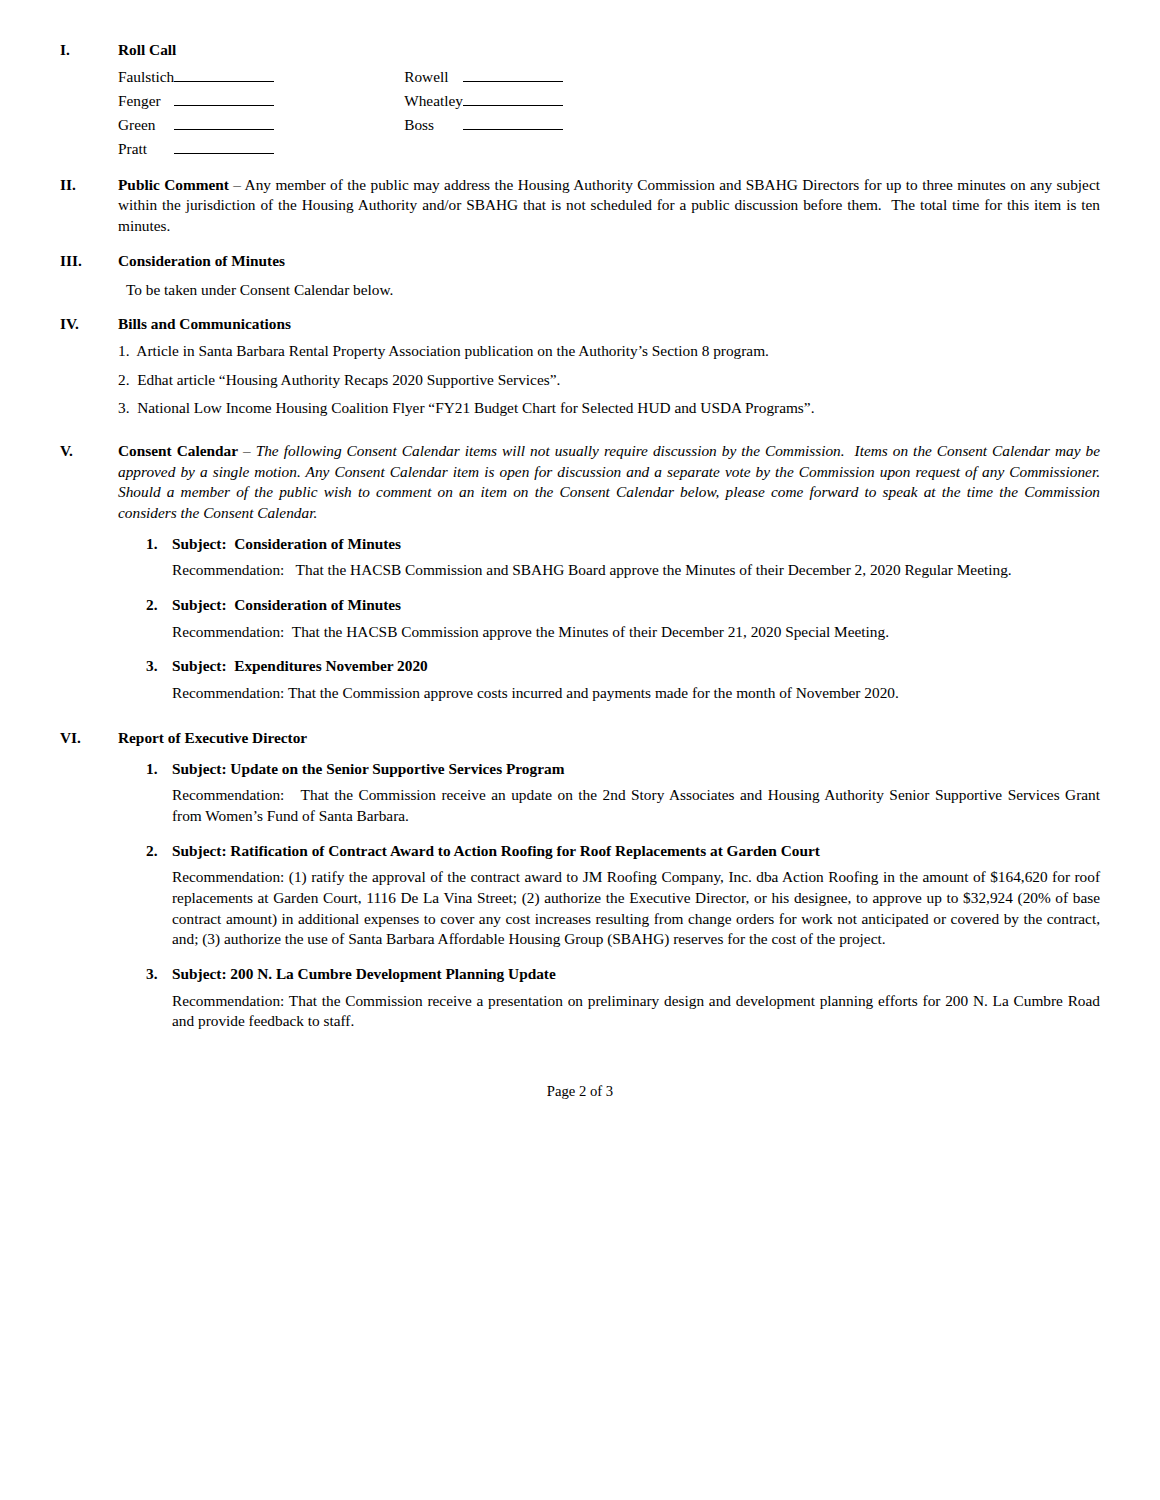I.
Roll Call
| Faulstich | | | Rowell | |
| Fenger | | | Wheatley | |
| Green | | | Boss | |
| Pratt | | | | |
II.
Public Comment – Any member of the public may address the Housing Authority Commission and SBAHG Directors for up to three minutes on any subject within the jurisdiction of the Housing Authority and/or SBAHG that is not scheduled for a public discussion before them. The total time for this item is ten minutes.
III.
Consideration of Minutes
To be taken under Consent Calendar below.
IV.
Bills and Communications
1. Article in Santa Barbara Rental Property Association publication on the Authority’s Section 8 program.
2. Edhat article “Housing Authority Recaps 2020 Supportive Services”.
3. National Low Income Housing Coalition Flyer “FY21 Budget Chart for Selected HUD and USDA Programs”.
V.
Consent Calendar – The following Consent Calendar items will not usually require discussion by the Commission. Items on the Consent Calendar may be approved by a single motion. Any Consent Calendar item is open for discussion and a separate vote by the Commission upon request of any Commissioner. Should a member of the public wish to comment on an item on the Consent Calendar below, please come forward to speak at the time the Commission considers the Consent Calendar.
1. Subject: Consideration of Minutes
Recommendation: That the HACSB Commission and SBAHG Board approve the Minutes of their December 2, 2020 Regular Meeting.
2. Subject: Consideration of Minutes
Recommendation: That the HACSB Commission approve the Minutes of their December 21, 2020 Special Meeting.
3. Subject: Expenditures November 2020
Recommendation: That the Commission approve costs incurred and payments made for the month of November 2020.
VI.
Report of Executive Director
1. Subject: Update on the Senior Supportive Services Program
Recommendation: That the Commission receive an update on the 2nd Story Associates and Housing Authority Senior Supportive Services Grant from Women’s Fund of Santa Barbara.
2. Subject: Ratification of Contract Award to Action Roofing for Roof Replacements at Garden Court
Recommendation: (1) ratify the approval of the contract award to JM Roofing Company, Inc. dba Action Roofing in the amount of $164,620 for roof replacements at Garden Court, 1116 De La Vina Street; (2) authorize the Executive Director, or his designee, to approve up to $32,924 (20% of base contract amount) in additional expenses to cover any cost increases resulting from change orders for work not anticipated or covered by the contract, and; (3) authorize the use of Santa Barbara Affordable Housing Group (SBAHG) reserves for the cost of the project.
3. Subject: 200 N. La Cumbre Development Planning Update
Recommendation: That the Commission receive a presentation on preliminary design and development planning efforts for 200 N. La Cumbre Road and provide feedback to staff.
Page 2 of 3